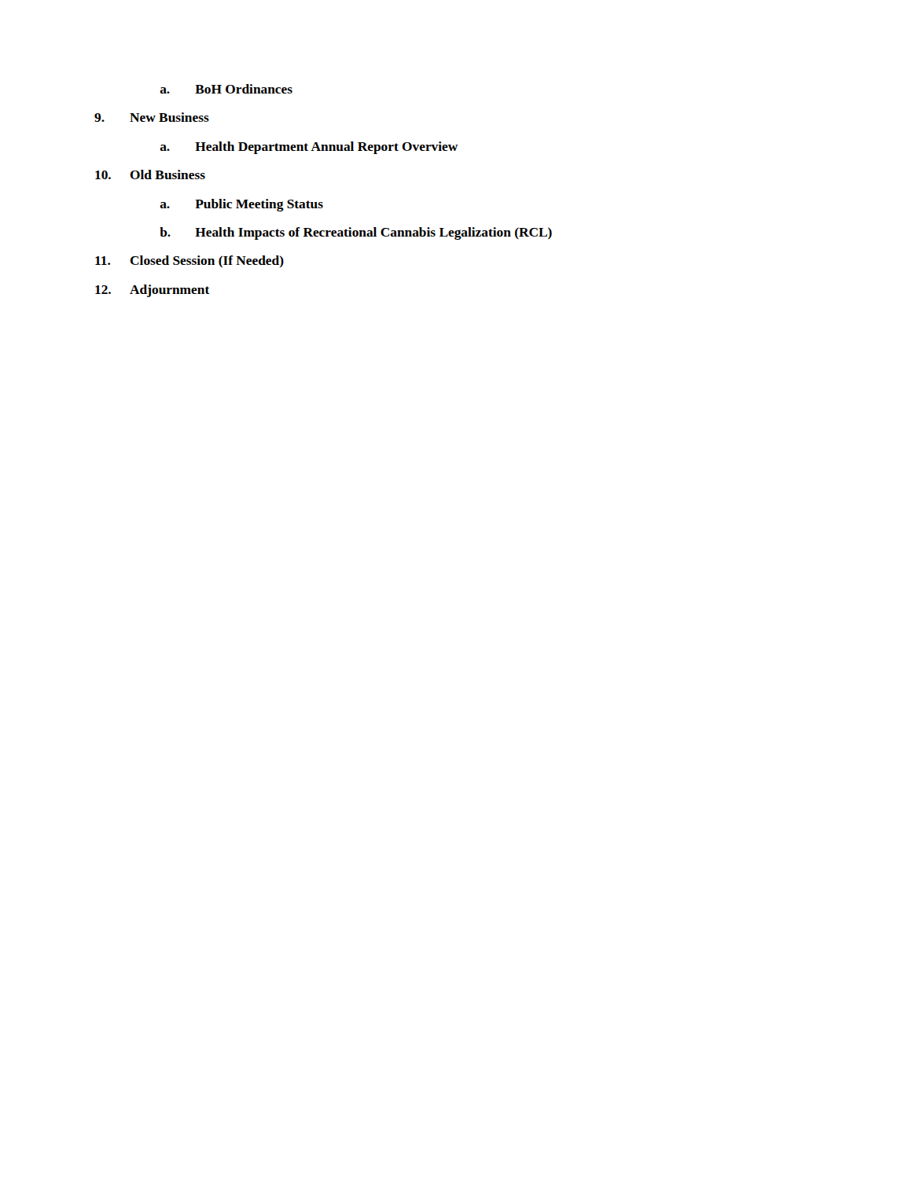BoH Ordinances
New Business
Health Department Annual Report Overview
Old Business
Public Meeting Status
Health Impacts of Recreational Cannabis Legalization (RCL)
Closed Session (If Needed)
Adjournment